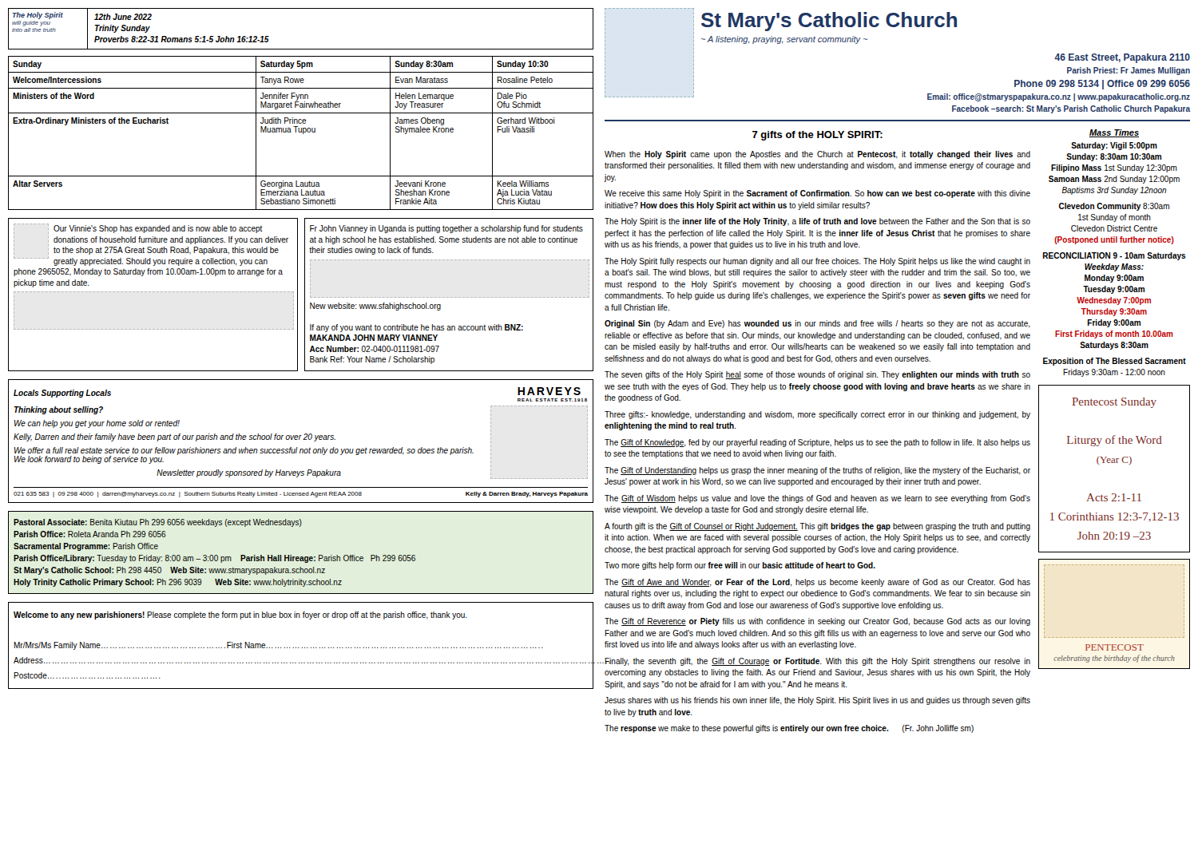The Holy Spirit will guide you
into all the truth
12th June 2022
Trinity Sunday
Proverbs 8:22-31 Romans 5:1-5 John 16:12-15
| Sunday | Saturday 5pm | Sunday 8:30am | Sunday 10:30 |
| --- | --- | --- | --- |
| Welcome/Intercessions | Tanya Rowe | Evan Maratass | Rosaline Petelo |
| Ministers of the Word | Jennifer Fynn Margaret Fairwheather | Helen Lemarque Joy Treasurer | Dale Pio Ofu Schmidt |
| Extra-Ordinary Ministers of the Eucharist | Judith Prince Muamua Tupou | James Obeng Shymalee Krone | Gerhard Witbooi Fuli Vaasili |
| Altar Servers | Georgina Lautua Emerziana Lautua Sebastiano Simonetti | Jeevani Krone Sheshan Krone Frankie Aita | Keela Williams Aja Lucia Vatau Chris Kiutau |
Our Vinnie's Shop has expanded and is now able to accept donations of household furniture and appliances. If you can deliver to the shop at 275A Great South Road, Papakura, this would be greatly appreciated. Should you require a collection, you can phone 2965052, Monday to Saturday from 10.00am-1.00pm to arrange for a pickup time and date.
Fr John Vianney in Uganda is putting together a scholarship fund for students at a high school he has established. Some students are not able to continue their studies owing to lack of funds. New website: www.sfahighschool.org
If any of you want to contribute he has an account with BNZ:
MAKANDA JOHN MARY VIANNEY
Acc Number: 02-0400-0111981-097
Bank Ref: Your Name / Scholarship
Locals Supporting Locals HARVEYSREAL ESTATE EST.1918
Thinking about selling?
We can help you get your home sold or rented!
Kelly, Darren and their family have been part of our parish and the school for over 20 years.
We offer a full real estate service to our fellow parishioners and when successful not only do you get rewarded, so does the parish. We look forward to being of service to you.
Newsletter proudly sponsored by Harveys Papakura
021 635 583 | 09 298 4000 | darren@myharveys.co.nz | Southern Suburbs Realty Limited - Licensed Agent REAA 2008 Kelly & Darren Brady, Harveys Papakura
Pastoral Associate: Benita Kiutau Ph 299 6056 weekdays (except Wednesdays)
Parish Office: Roleta Aranda Ph 299 6056
Sacramental Programme: Parish Office
Parish Office/Library: Tuesday to Friday: 8:00 am – 3:00 pm Parish Hall Hireage: Parish Office Ph 299 6056
St Mary's Catholic School: Ph 298 4450 Web Site: www.stmaryspapakura.school.nz
Holy Trinity Catholic Primary School: Ph 296 9039 Web Site: www.holytrinity.school.nz
Welcome to any new parishioners! Please complete the form put in blue box in foyer or drop off at the parish office, thank you.
Mr/Mrs/Ms Family Name……………………………………. First Name…………………………………………………………………………………..
Address…………………………………………………………………………………………………………………………………………………………………………..
Postcode…..…………………………….
St Mary's Catholic Church
~ A listening, praying, servant community ~
46 East Street, Papakura 2110
Parish Priest: Fr James Mulligan
Phone 09 298 5134 | Office 09 299 6056
Email: office@stmaryspapakura.co.nz | www.papakuracatholic.org.nz
Facebook –search: St Mary's Parish Catholic Church Papakura
7 gifts of the HOLY SPIRIT:
When the Holy Spirit came upon the Apostles and the Church at Pentecost, it totally changed their lives and transformed their personalities. It filled them with new understanding and wisdom, and immense energy of courage and joy.
We receive this same Holy Spirit in the Sacrament of Confirmation. So how can we best co-operate with this divine initiative? How does this Holy Spirit act within us to yield similar results?
The Holy Spirit is the inner life of the Holy Trinity, a life of truth and love between the Father and the Son that is so perfect it has the perfection of life called the Holy Spirit. It is the inner life of Jesus Christ that he promises to share with us as his friends, a power that guides us to live in his truth and love.
The Holy Spirit fully respects our human dignity and all our free choices. The Holy Spirit helps us like the wind caught in a boat's sail. The wind blows, but still requires the sailor to actively steer with the rudder and trim the sail. So too, we must respond to the Holy Spirit's movement by choosing a good direction in our lives and keeping God's commandments. To help guide us during life's challenges, we experience the Spirit's power as seven gifts we need for a full Christian life.
Original Sin (by Adam and Eve) has wounded us in our minds and free wills / hearts so they are not as accurate, reliable or effective as before that sin. Our minds, our knowledge and understanding can be clouded, confused, and we can be misled easily by half-truths and error. Our wills/hearts can be weakened so we easily fall into temptation and selfishness and do not always do what is good and best for God, others and even ourselves.
The seven gifts of the Holy Spirit heal some of those wounds of original sin. They enlighten our minds with truth so we see truth with the eyes of God. They help us to freely choose good with loving and brave hearts as we share in the goodness of God.
Three gifts:- knowledge, understanding and wisdom, more specifically correct error in our thinking and judgement, by enlightening the mind to real truth.
The Gift of Knowledge, fed by our prayerful reading of Scripture, helps us to see the path to follow in life. It also helps us to see the temptations that we need to avoid when living our faith.
The Gift of Understanding helps us grasp the inner meaning of the truths of religion, like the mystery of the Eucharist, or Jesus' power at work in his Word, so we can live supported and encouraged by their inner truth and power.
The Gift of Wisdom helps us value and love the things of God and heaven as we learn to see everything from God's wise viewpoint. We develop a taste for God and strongly desire eternal life.
A fourth gift is the Gift of Counsel or Right Judgement. This gift bridges the gap between grasping the truth and putting it into action. When we are faced with several possible courses of action, the Holy Spirit helps us to see, and correctly choose, the best practical approach for serving God supported by God's love and caring providence.
Two more gifts help form our free will in our basic attitude of heart to God.
The Gift of Awe and Wonder, or Fear of the Lord, helps us become keenly aware of God as our Creator. God has natural rights over us, including the right to expect our obedience to God's commandments. We fear to sin because sin causes us to drift away from God and lose our awareness of God's supportive love enfolding us.
The Gift of Reverence or Piety fills us with confidence in seeking our Creator God, because God acts as our loving Father and we are God's much loved children. And so this gift fills us with an eagerness to love and serve our God who first loved us into life and always looks after us with an everlasting love.
Finally, the seventh gift, the Gift of Courage or Fortitude. With this gift the Holy Spirit strengthens our resolve in overcoming any obstacles to living the faith. As our Friend and Saviour, Jesus shares with us his own Spirit, the Holy Spirit, and says "do not be afraid for I am with you." And he means it.
Jesus shares with us his friends his own inner life, the Holy Spirit. His Spirit lives in us and guides us through seven gifts to live by truth and love.
The response we make to these powerful gifts is entirely our own free choice. (Fr. John Jolliffe sm)
Mass Times
Saturday: Vigil 5:00pm
Sunday: 8:30am 10:30am
Filipino Mass 1st Sunday 12:30pm
Samoan Mass 2nd Sunday 12:00pm
Baptisms 3rd Sunday 12noon
Clevedon Community 8:30am
1st Sunday of month
Clevedon District Centre
(Postponed until further notice)
RECONCILIATION 9 - 10am Saturdays
Weekday Mass:
Monday 9:00am
Tuesday 9:00am
Wednesday 7:00pm
Thursday 9:30am
Friday 9:00am
First Fridays of month 10.00am
Saturdays 8:30am
Exposition of The Blessed Sacrament
Fridays 9:30am - 12:00 noon
Pentecost Sunday
Liturgy of the Word
(Year C)
Acts 2:1-11
1 Corinthians 12:3-7,12-13
John 20:19 –23
PENTECOST
celebrating the birthday of the church